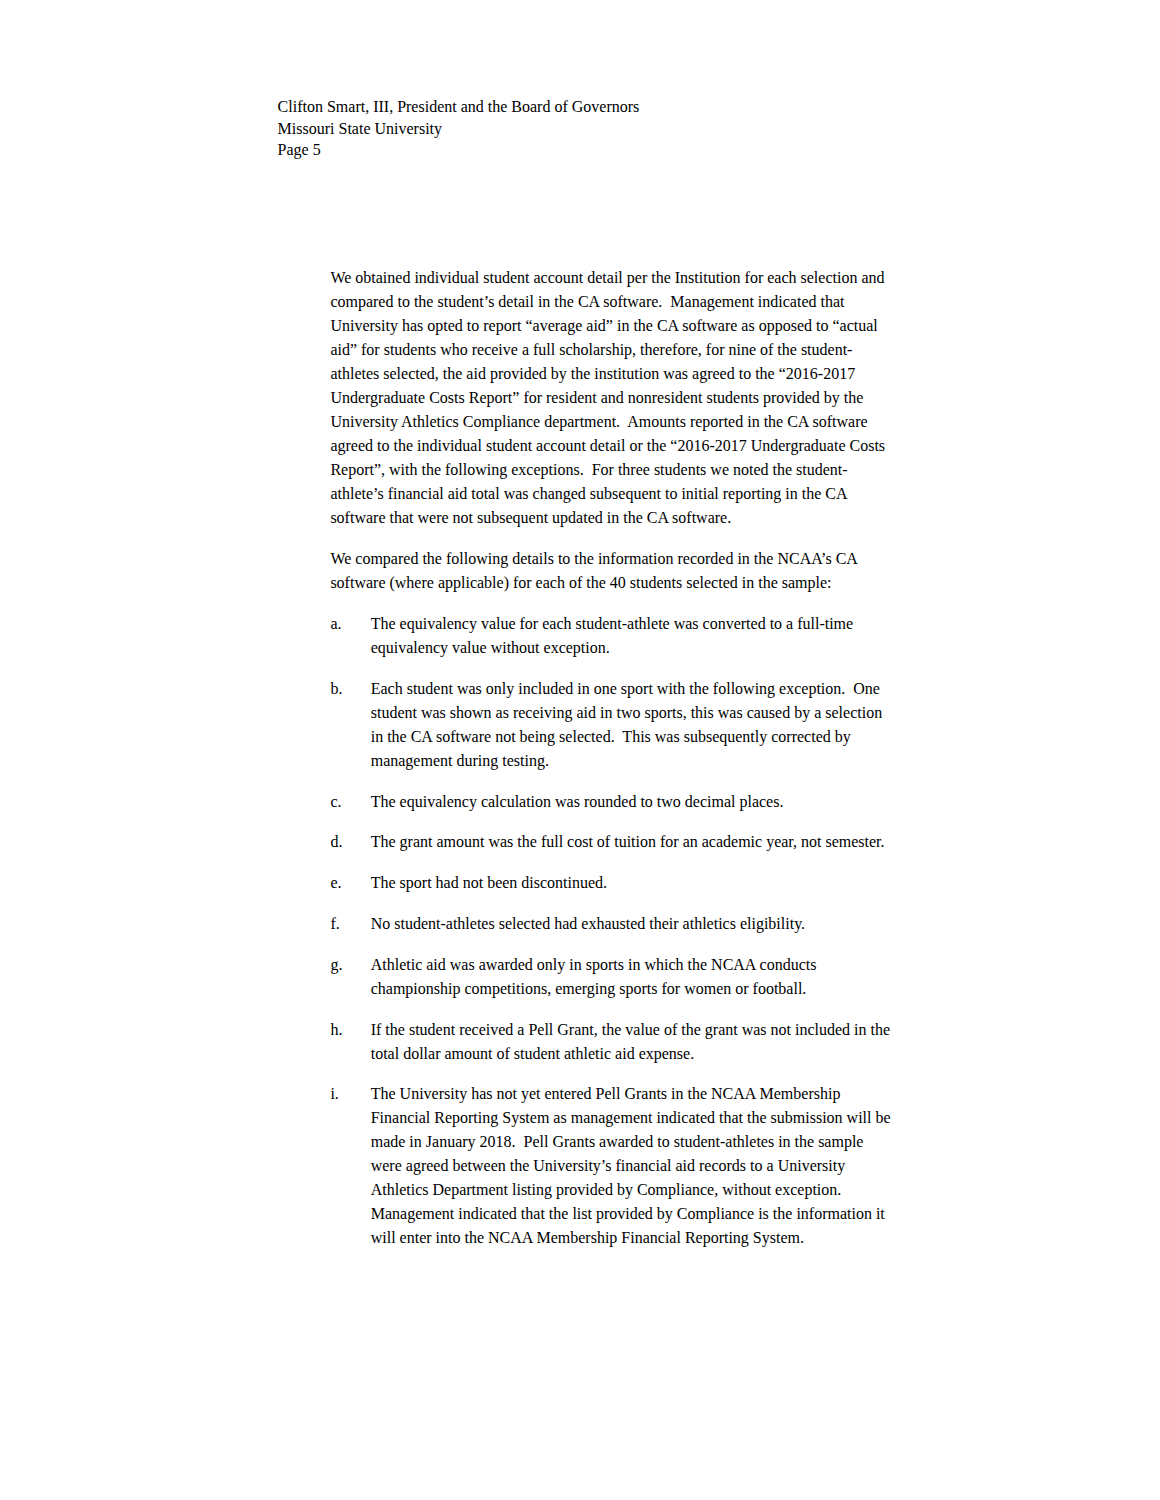Clifton Smart, III, President and the Board of Governors
Missouri State University
Page 5
We obtained individual student account detail per the Institution for each selection and compared to the student’s detail in the CA software. Management indicated that University has opted to report “average aid” in the CA software as opposed to “actual aid” for students who receive a full scholarship, therefore, for nine of the student-athletes selected, the aid provided by the institution was agreed to the “2016-2017 Undergraduate Costs Report” for resident and nonresident students provided by the University Athletics Compliance department. Amounts reported in the CA software agreed to the individual student account detail or the “2016-2017 Undergraduate Costs Report”, with the following exceptions. For three students we noted the student-athlete’s financial aid total was changed subsequent to initial reporting in the CA software that were not subsequent updated in the CA software.
We compared the following details to the information recorded in the NCAA’s CA software (where applicable) for each of the 40 students selected in the sample:
a. The equivalency value for each student-athlete was converted to a full-time equivalency value without exception.
b. Each student was only included in one sport with the following exception. One student was shown as receiving aid in two sports, this was caused by a selection in the CA software not being selected. This was subsequently corrected by management during testing.
c. The equivalency calculation was rounded to two decimal places.
d. The grant amount was the full cost of tuition for an academic year, not semester.
e. The sport had not been discontinued.
f. No student-athletes selected had exhausted their athletics eligibility.
g. Athletic aid was awarded only in sports in which the NCAA conducts championship competitions, emerging sports for women or football.
h. If the student received a Pell Grant, the value of the grant was not included in the total dollar amount of student athletic aid expense.
i. The University has not yet entered Pell Grants in the NCAA Membership Financial Reporting System as management indicated that the submission will be made in January 2018. Pell Grants awarded to student-athletes in the sample were agreed between the University’s financial aid records to a University Athletics Department listing provided by Compliance, without exception. Management indicated that the list provided by Compliance is the information it will enter into the NCAA Membership Financial Reporting System.